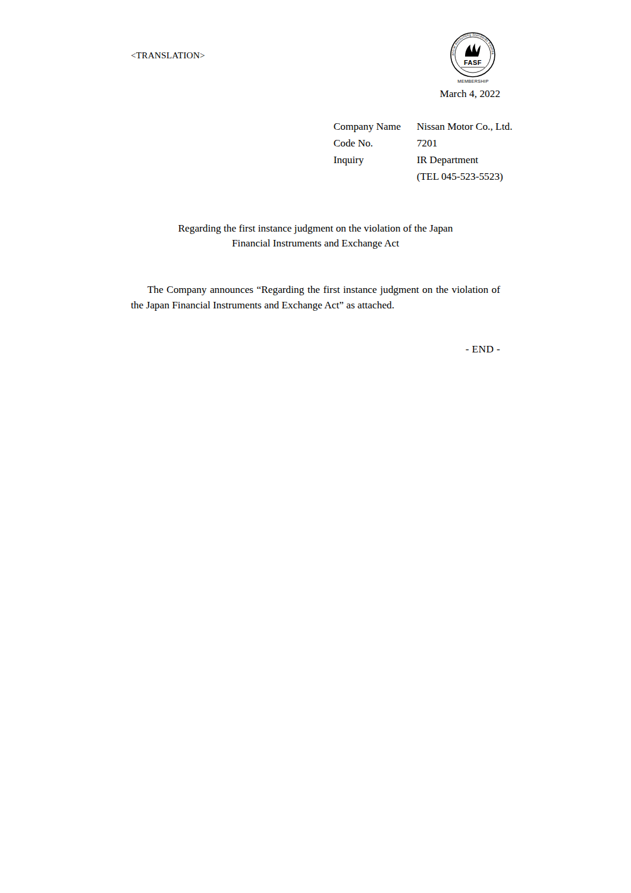Financial Accounting Standards Foundation FASF
MEMBERSHIP
<TRANSLATION>
March 4, 2022
| Company Name | Nissan Motor Co., Ltd. |
| Code No. | 7201 |
| Inquiry | IR Department |
| | (TEL 045-523-5523) |
Regarding the first instance judgment on the violation of the Japan
Financial Instruments and Exchange Act
The Company announces “Regarding the first instance judgment on the violation of the Japan Financial Instruments and Exchange Act” as attached.
- END -